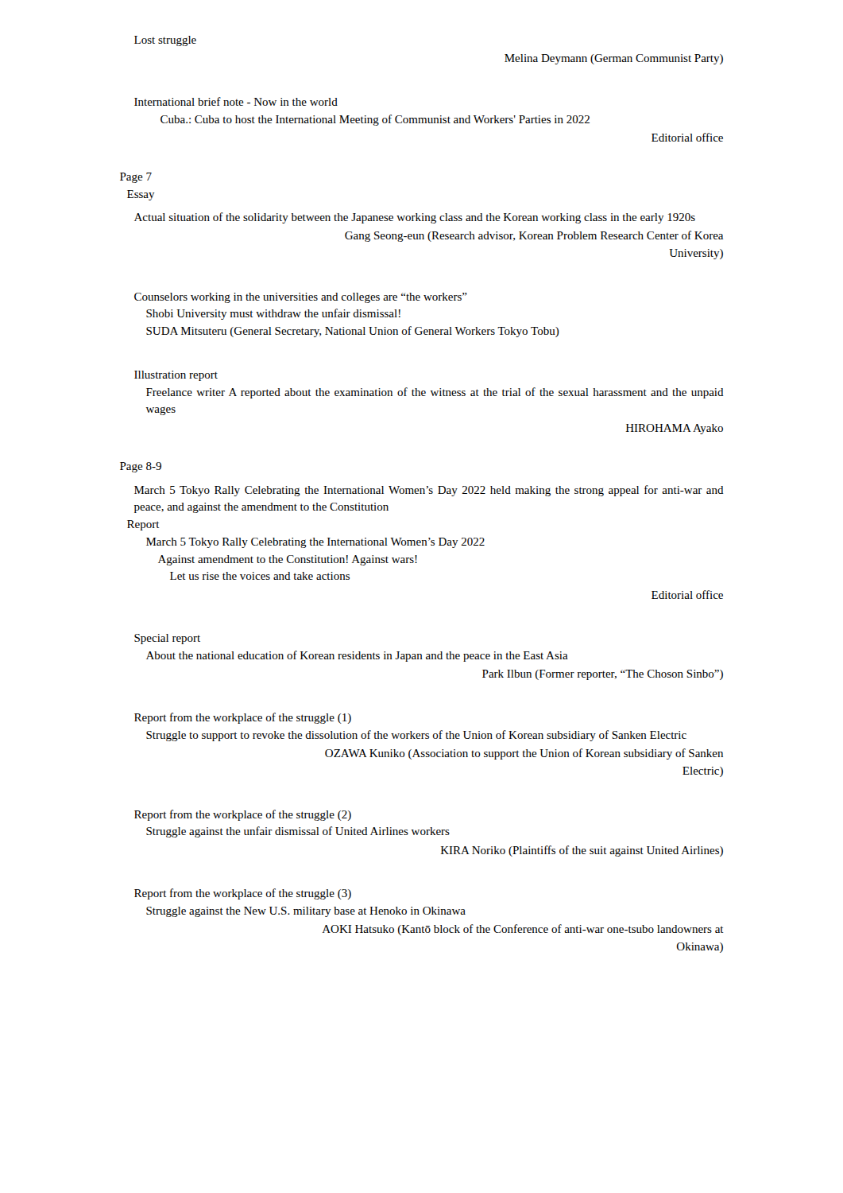Lost struggle
Melina Deymann (German Communist Party)
International brief note - Now in the world
Cuba.: Cuba to host the International Meeting of Communist and Workers' Parties in 2022
Editorial office
Page 7
Essay
Actual situation of the solidarity between the Japanese working class and the Korean working class in the early 1920s
Gang Seong-eun (Research advisor, Korean Problem Research Center of Korea
University)
Counselors working in the universities and colleges are “the workers”
Shobi University must withdraw the unfair dismissal!
SUDA Mitsuteru (General Secretary, National Union of General Workers Tokyo Tobu)
Illustration report
Freelance writer A reported about the examination of the witness at the trial of the sexual harassment and the unpaid wages
HIROHAMA Ayako
Page 8-9
March 5 Tokyo Rally Celebrating the International Women’s Day 2022 held making the strong appeal for anti-war and peace, and against the amendment to the Constitution
Report
March 5 Tokyo Rally Celebrating the International Women’s Day 2022
Against amendment to the Constitution! Against wars!
Let us rise the voices and take actions
Editorial office
Special report
About the national education of Korean residents in Japan and the peace in the East Asia
Park Ilbun (Former reporter, “The Choson Sinbo”)
Report from the workplace of the struggle (1)
Struggle to support to revoke the dissolution of the workers of the Union of Korean subsidiary of Sanken Electric
OZAWA Kuniko (Association to support the Union of Korean subsidiary of Sanken
Electric)
Report from the workplace of the struggle (2)
Struggle against the unfair dismissal of United Airlines workers
KIRA Noriko (Plaintiffs of the suit against United Airlines)
Report from the workplace of the struggle (3)
Struggle against the New U.S. military base at Henoko in Okinawa
AOKI Hatsuko (Kantō block of the Conference of anti-war one-tsubo landowners at
Okinawa)